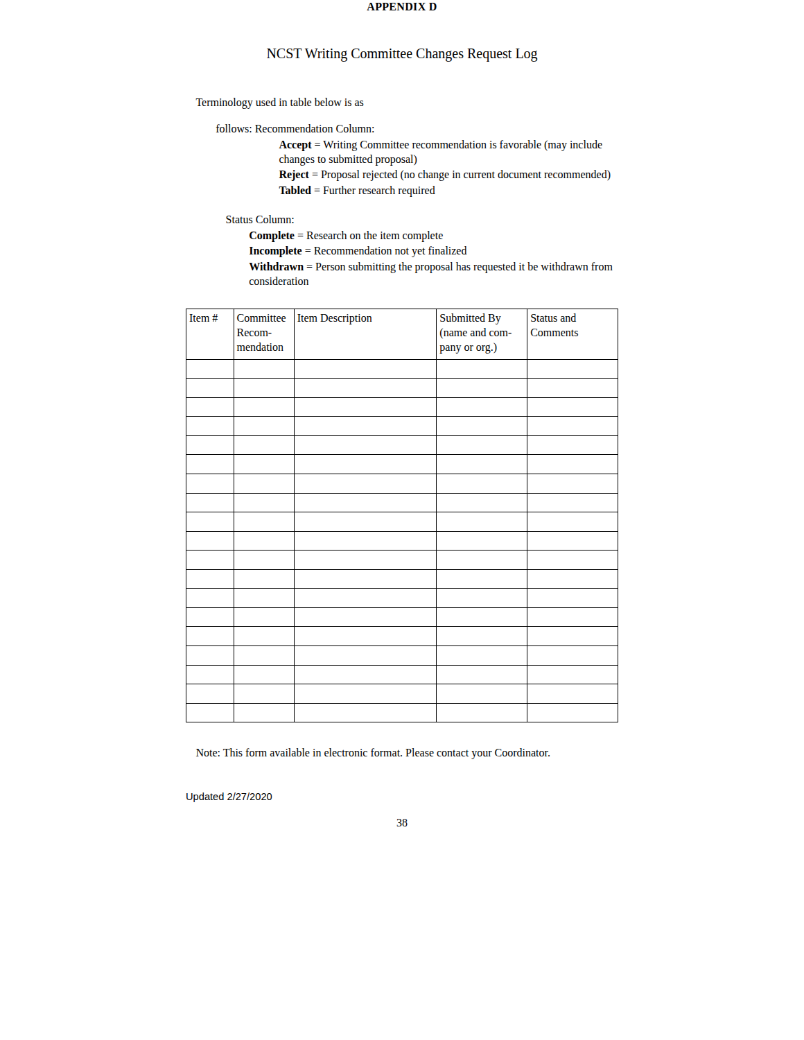APPENDIX D
NCST Writing Committee Changes Request Log
Terminology used in table below is as
follows: Recommendation Column:
Accept = Writing Committee recommendation is favorable (may include changes to submitted proposal)
Reject = Proposal rejected (no change in current document recommended)
Tabled = Further research required
Status Column:
Complete = Research on the item complete
Incomplete = Recommendation not yet finalized
Withdrawn = Person submitting the proposal has requested it be withdrawn from consideration
| Item # | Committee Recom- mendation | Item Description | Submitted By (name and com- pany or org.) | Status and Comments |
| --- | --- | --- | --- | --- |
Note: This form available in electronic format. Please contact your Coordinator.
Updated 2/27/2020
38